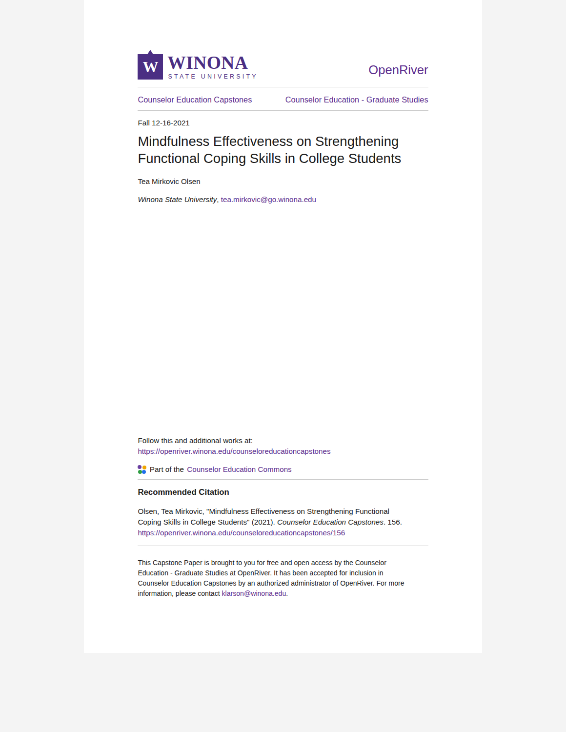W
WINONA STATE UNIVERSITY
OpenRiver
Counselor Education Capstones
Counselor Education - Graduate Studies
Fall 12-16-2021
Mindfulness Effectiveness on Strengthening Functional Coping Skills in College Students
Tea Mirkovic Olsen
Winona State University, tea.mirkovic@go.winona.edu
Follow this and additional works at: https://openriver.winona.edu/counseloreducationcapstones
Part of the Counselor Education Commons
Recommended Citation
Olsen, Tea Mirkovic, "Mindfulness Effectiveness on Strengthening Functional Coping Skills in College Students" (2021). Counselor Education Capstones. 156.
https://openriver.winona.edu/counseloreducationcapstones/156
This Capstone Paper is brought to you for free and open access by the Counselor Education - Graduate Studies at OpenRiver. It has been accepted for inclusion in Counselor Education Capstones by an authorized administrator of OpenRiver. For more information, please contact klarson@winona.edu.